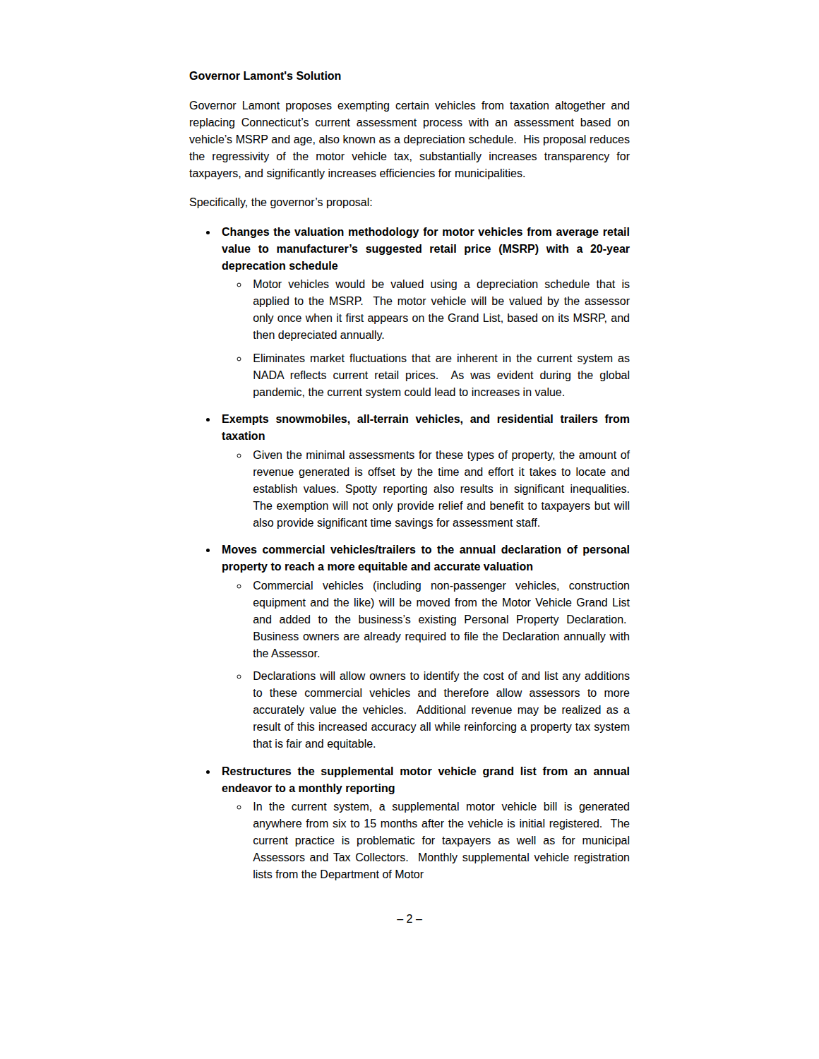Governor Lamont's Solution
Governor Lamont proposes exempting certain vehicles from taxation altogether and replacing Connecticut’s current assessment process with an assessment based on vehicle’s MSRP and age, also known as a depreciation schedule. His proposal reduces the regressivity of the motor vehicle tax, substantially increases transparency for taxpayers, and significantly increases efficiencies for municipalities.
Specifically, the governor’s proposal:
Changes the valuation methodology for motor vehicles from average retail value to manufacturer’s suggested retail price (MSRP) with a 20-year deprecation schedule
Motor vehicles would be valued using a depreciation schedule that is applied to the MSRP. The motor vehicle will be valued by the assessor only once when it first appears on the Grand List, based on its MSRP, and then depreciated annually.
Eliminates market fluctuations that are inherent in the current system as NADA reflects current retail prices. As was evident during the global pandemic, the current system could lead to increases in value.
Exempts snowmobiles, all-terrain vehicles, and residential trailers from taxation
Given the minimal assessments for these types of property, the amount of revenue generated is offset by the time and effort it takes to locate and establish values. Spotty reporting also results in significant inequalities. The exemption will not only provide relief and benefit to taxpayers but will also provide significant time savings for assessment staff.
Moves commercial vehicles/trailers to the annual declaration of personal property to reach a more equitable and accurate valuation
Commercial vehicles (including non-passenger vehicles, construction equipment and the like) will be moved from the Motor Vehicle Grand List and added to the business’s existing Personal Property Declaration. Business owners are already required to file the Declaration annually with the Assessor.
Declarations will allow owners to identify the cost of and list any additions to these commercial vehicles and therefore allow assessors to more accurately value the vehicles. Additional revenue may be realized as a result of this increased accuracy all while reinforcing a property tax system that is fair and equitable.
Restructures the supplemental motor vehicle grand list from an annual endeavor to a monthly reporting
In the current system, a supplemental motor vehicle bill is generated anywhere from six to 15 months after the vehicle is initial registered. The current practice is problematic for taxpayers as well as for municipal Assessors and Tax Collectors. Monthly supplemental vehicle registration lists from the Department of Motor
– 2 –